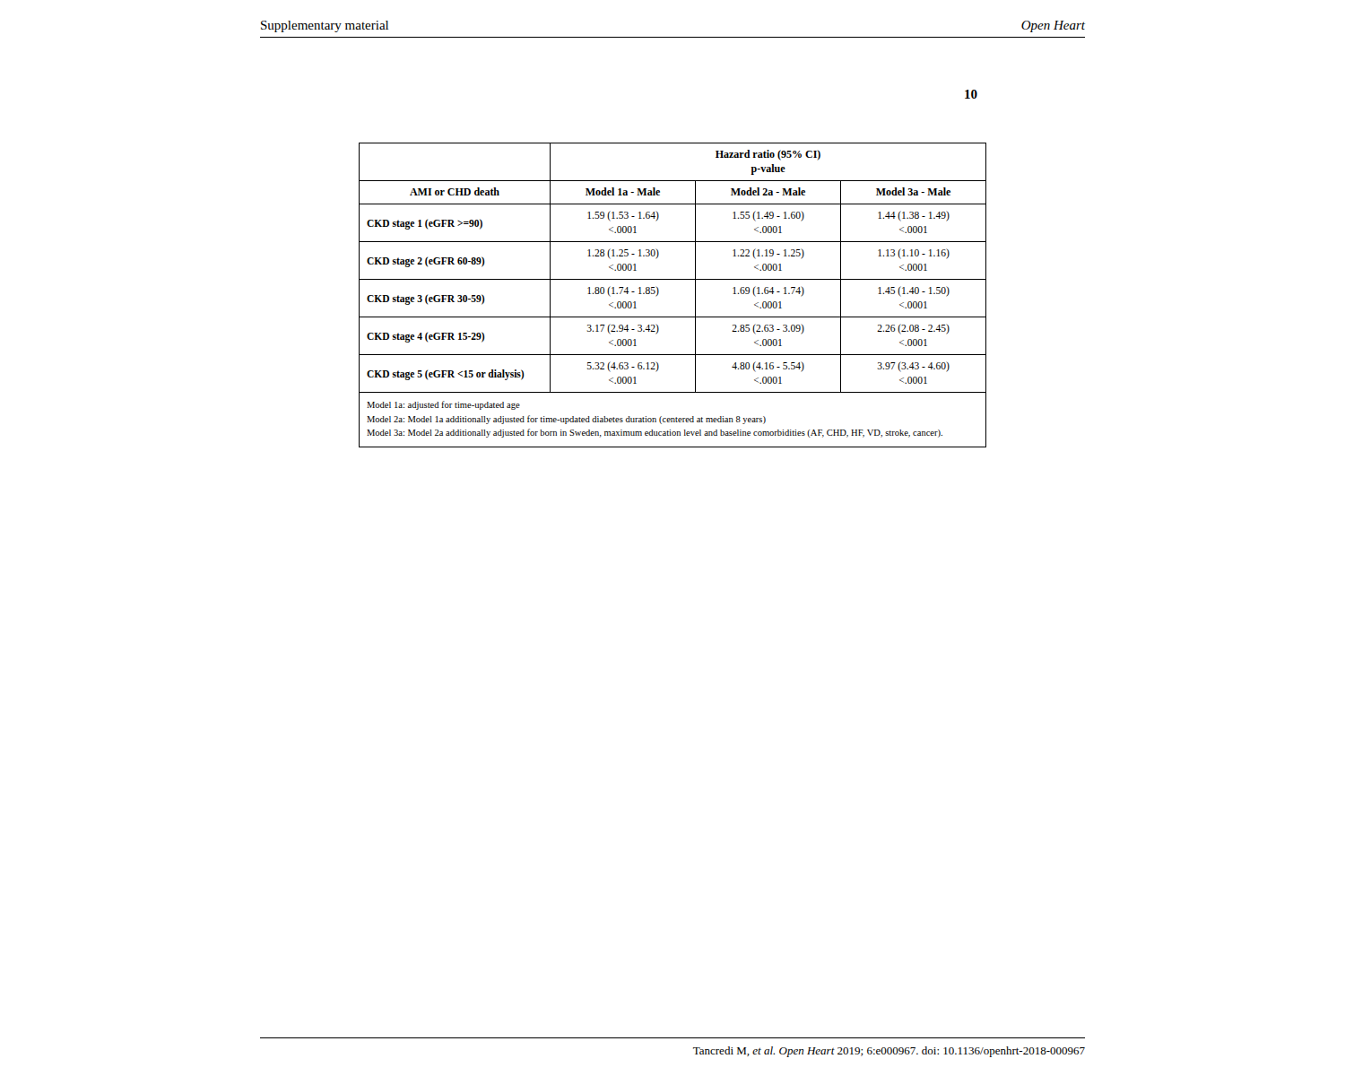Supplementary material
Open Heart
10
| | Hazard ratio (95% CI) p-value |
| --- | --- |
| AMI or CHD death | Model 1a - Male | Model 2a - Male | Model 3a - Male |
| CKD stage 1 (eGFR >=90) | 1.59 (1.53 - 1.64) <.0001 | 1.55 (1.49 - 1.60) <.0001 | 1.44 (1.38 - 1.49) <.0001 |
| CKD stage 2 (eGFR 60-89) | 1.28 (1.25 - 1.30) <.0001 | 1.22 (1.19 - 1.25) <.0001 | 1.13 (1.10 - 1.16) <.0001 |
| CKD stage 3 (eGFR 30-59) | 1.80 (1.74 - 1.85) <.0001 | 1.69 (1.64 - 1.74) <.0001 | 1.45 (1.40 - 1.50) <.0001 |
| CKD stage 4 (eGFR 15-29) | 3.17 (2.94 - 3.42) <.0001 | 2.85 (2.63 - 3.09) <.0001 | 2.26 (2.08 - 2.45) <.0001 |
| CKD stage 5 (eGFR <15 or dialysis) | 5.32 (4.63 - 6.12) <.0001 | 4.80 (4.16 - 5.54) <.0001 | 3.97 (3.43 - 4.60) <.0001 |
| Model 1a: adjusted for time-updated age Model 2a: Model 1a additionally adjusted for time-updated diabetes duration (centered at median 8 years) Model 3a: Model 2a additionally adjusted for born in Sweden, maximum education level and baseline comorbidities (AF, CHD, HF, VD, stroke, cancer). |
Tancredi M, et al. Open Heart 2019; 6:e000967. doi: 10.1136/openhrt-2018-000967